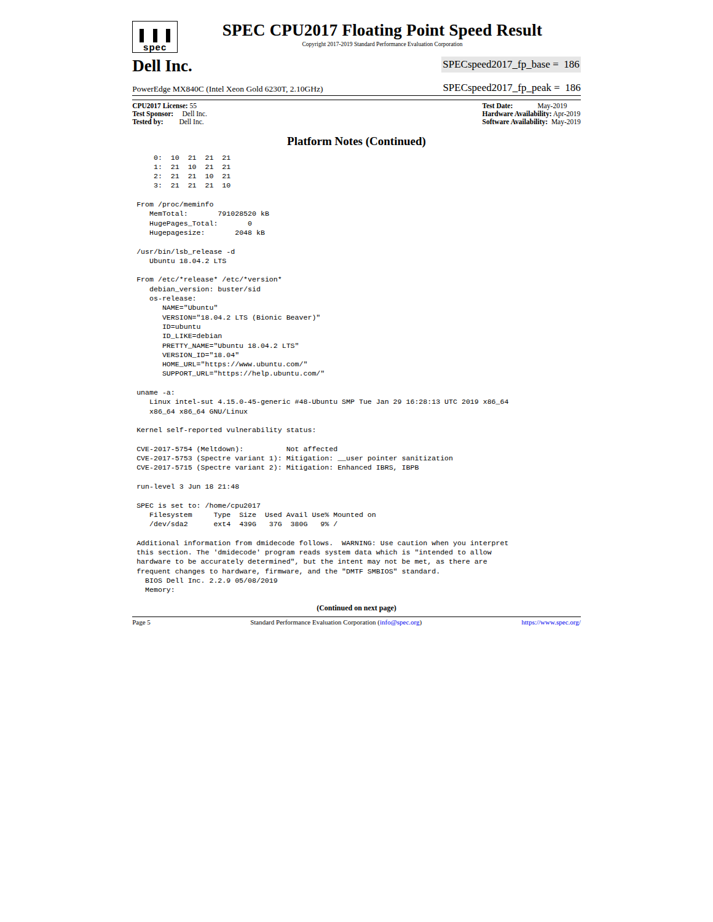spec
SPEC CPU2017 Floating Point Speed Result
Copyright 2017-2019 Standard Performance Evaluation Corporation
Dell Inc.
SPECspeed2017_fp_base = 186
PowerEdge MX840C (Intel Xeon Gold 6230T, 2.10GHz)
SPECspeed2017_fp_peak = 186
CPU2017 License: 55
Test Sponsor: Dell Inc.
Tested by: Dell Inc.
Test Date: May-2019
Hardware Availability: Apr-2019
Software Availability: May-2019
Platform Notes (Continued)
     0:  10  21  21  21
     1:  21  10  21  21
     2:  21  21  10  21
     3:  21  21  21  10

 From /proc/meminfo
    MemTotal:       791028520 kB
    HugePages_Total:       0
    Hugepagesize:       2048 kB

 /usr/bin/lsb_release -d
    Ubuntu 18.04.2 LTS

 From /etc/*release* /etc/*version*
    debian_version: buster/sid
    os-release:
       NAME="Ubuntu"
       VERSION="18.04.2 LTS (Bionic Beaver)"
       ID=ubuntu
       ID_LIKE=debian
       PRETTY_NAME="Ubuntu 18.04.2 LTS"
       VERSION_ID="18.04"
       HOME_URL="https://www.ubuntu.com/"
       SUPPORT_URL="https://help.ubuntu.com/"

 uname -a:
    Linux intel-sut 4.15.0-45-generic #48-Ubuntu SMP Tue Jan 29 16:28:13 UTC 2019 x86_64
    x86_64 x86_64 GNU/Linux

 Kernel self-reported vulnerability status:

 CVE-2017-5754 (Meltdown):          Not affected
 CVE-2017-5753 (Spectre variant 1): Mitigation: __user pointer sanitization
 CVE-2017-5715 (Spectre variant 2): Mitigation: Enhanced IBRS, IBPB

 run-level 3 Jun 18 21:48

 SPEC is set to: /home/cpu2017
    Filesystem     Type  Size  Used Avail Use% Mounted on
    /dev/sda2      ext4  439G   37G  380G   9% /

 Additional information from dmidecode follows.  WARNING: Use caution when you interpret
 this section. The 'dmidecode' program reads system data which is "intended to allow
 hardware to be accurately determined", but the intent may not be met, as there are
 frequent changes to hardware, firmware, and the "DMTF SMBIOS" standard.
   BIOS Dell Inc. 2.2.9 05/08/2019
   Memory:
(Continued on next page)
Page 5
Standard Performance Evaluation Corporation (info@spec.org)
https://www.spec.org/